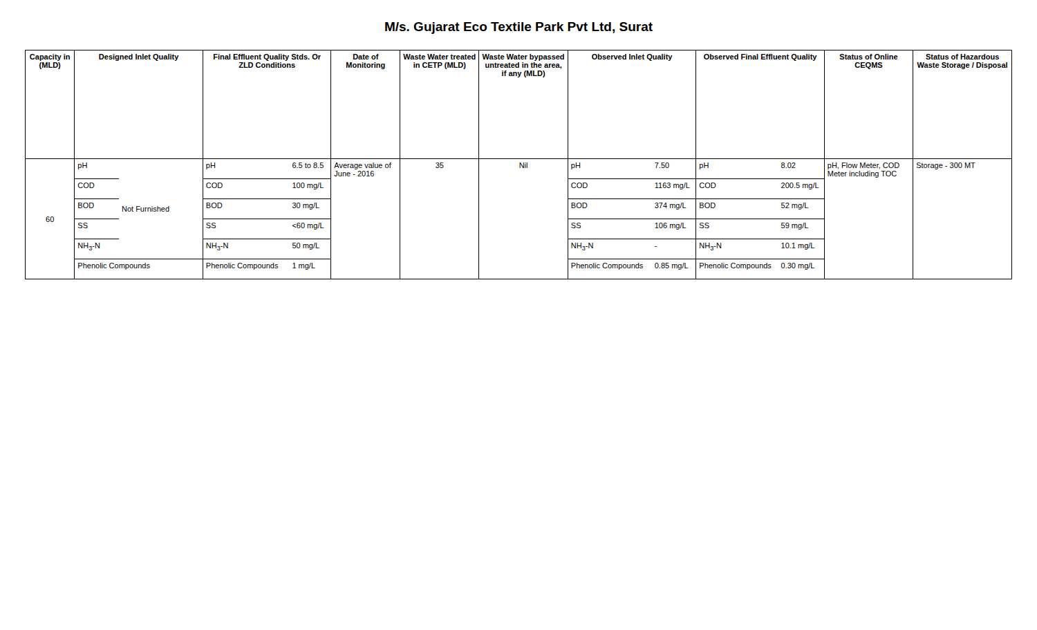M/s. Gujarat Eco Textile Park Pvt Ltd, Surat
| Capacity in (MLD) | Designed Inlet Quality | Final Effluent Quality Stds. Or ZLD Conditions | Date of Monitoring | Waste Water treated in CETP (MLD) | Waste Water bypassed untreated in the area, if any (MLD) | Observed Inlet Quality | Observed Final Effluent Quality | Status of Online CEQMS | Status of Hazardous Waste Storage / Disposal |
| --- | --- | --- | --- | --- | --- | --- | --- | --- | --- |
| 60 | / pH / Not Furnished / / COD / / BOD / / SS / / NH 3 -N / / Phenolic Compounds / | / pH / 6.5 to 8.5 / / COD / 100 mg/L / / BOD / 30 mg/L / / SS / <60 mg/L / / NH 3 -N / 50 mg/L / / Phenolic Compounds / 1 mg/L / | Average value of June - 2016 | 35 | Nil | / pH / 7.50 / / COD / 1163 mg/L / / BOD / 374 mg/L / / SS / 106 mg/L / / NH 3 -N / - / / Phenolic Compounds / 0.85 mg/L / | / pH / 8.02 / / COD / 200.5 mg/L / / BOD / 52 mg/L / / SS / 59 mg/L / / NH 3 -N / 10.1 mg/L / / Phenolic Compounds / 0.30 mg/L / | pH, Flow Meter, COD Meter including TOC | Storage - 300 MT |